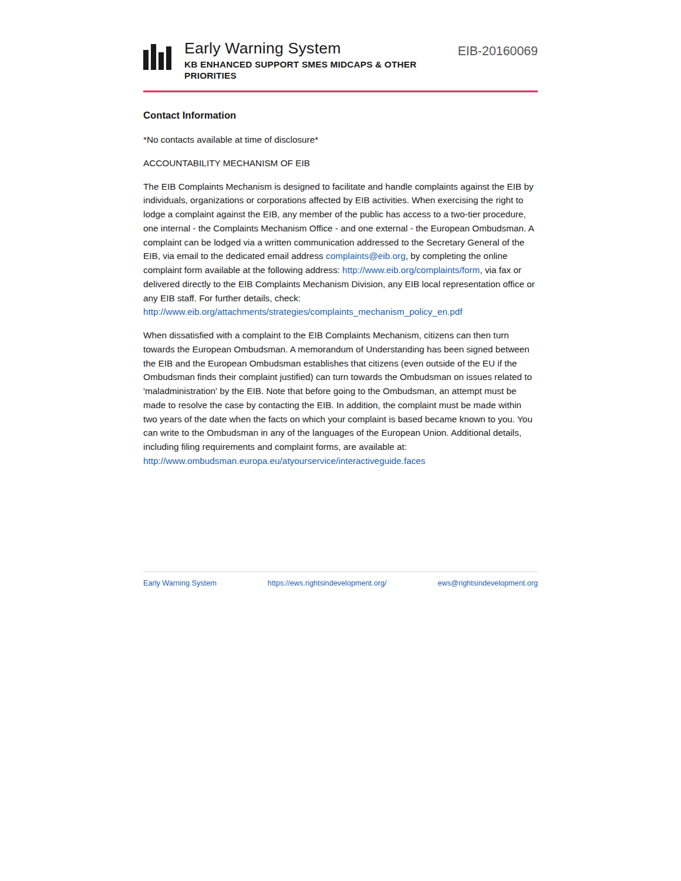Early Warning System
KB ENHANCED SUPPORT SMES MIDCAPS & OTHER PRIORITIES
EIB-20160069
Contact Information
*No contacts available at time of disclosure*
ACCOUNTABILITY MECHANISM OF EIB
The EIB Complaints Mechanism is designed to facilitate and handle complaints against the EIB by individuals, organizations or corporations affected by EIB activities. When exercising the right to lodge a complaint against the EIB, any member of the public has access to a two-tier procedure, one internal - the Complaints Mechanism Office - and one external - the European Ombudsman. A complaint can be lodged via a written communication addressed to the Secretary General of the EIB, via email to the dedicated email address complaints@eib.org, by completing the online complaint form available at the following address: http://www.eib.org/complaints/form, via fax or delivered directly to the EIB Complaints Mechanism Division, any EIB local representation office or any EIB staff. For further details, check:
http://www.eib.org/attachments/strategies/complaints_mechanism_policy_en.pdf
When dissatisfied with a complaint to the EIB Complaints Mechanism, citizens can then turn towards the European Ombudsman. A memorandum of Understanding has been signed between the EIB and the European Ombudsman establishes that citizens (even outside of the EU if the Ombudsman finds their complaint justified) can turn towards the Ombudsman on issues related to 'maladministration' by the EIB. Note that before going to the Ombudsman, an attempt must be made to resolve the case by contacting the EIB. In addition, the complaint must be made within two years of the date when the facts on which your complaint is based became known to you. You can write to the Ombudsman in any of the languages of the European Union. Additional details, including filing requirements and complaint forms, are available at:
http://www.ombudsman.europa.eu/atyourservice/interactiveguide.faces
Early Warning System
https://ews.rightsindevelopment.org/
ews@rightsindevelopment.org